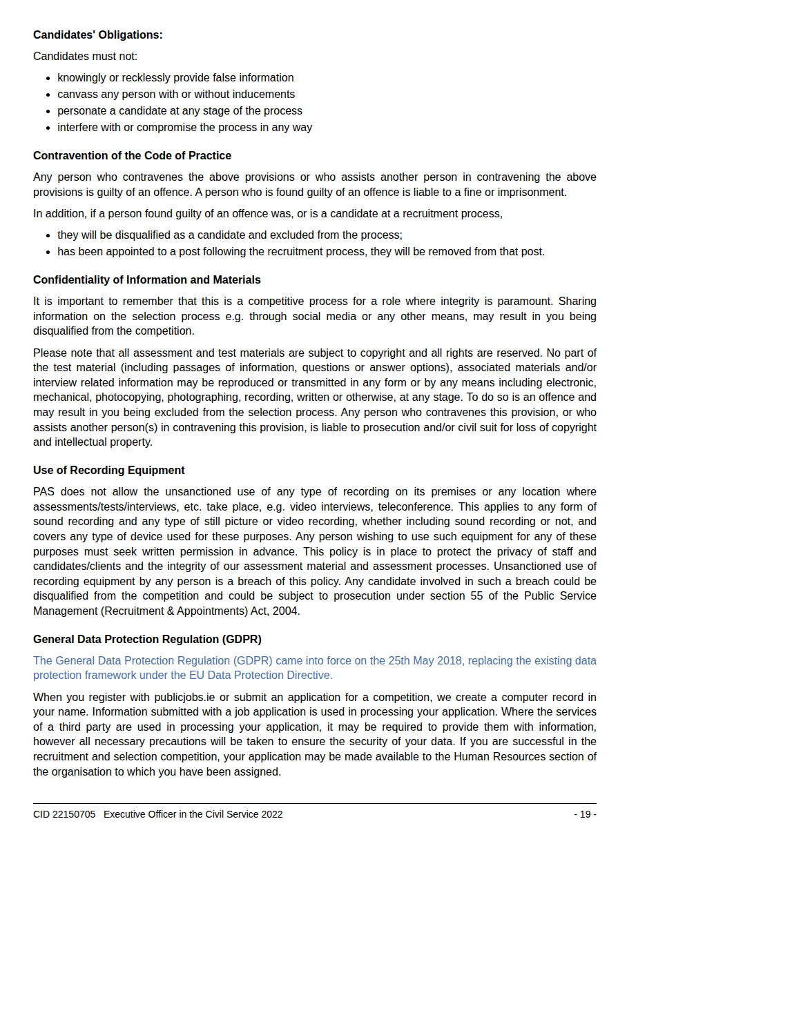Candidates' Obligations:
Candidates must not:
knowingly or recklessly provide false information
canvass any person with or without inducements
personate a candidate at any stage of the process
interfere with or compromise the process in any way
Contravention of the Code of Practice
Any person who contravenes the above provisions or who assists another person in contravening the above provisions is guilty of an offence. A person who is found guilty of an offence is liable to a fine or imprisonment.
In addition, if a person found guilty of an offence was, or is a candidate at a recruitment process,
they will be disqualified as a candidate and excluded from the process;
has been appointed to a post following the recruitment process, they will be removed from that post.
Confidentiality of Information and Materials
It is important to remember that this is a competitive process for a role where integrity is paramount. Sharing information on the selection process e.g. through social media or any other means, may result in you being disqualified from the competition.
Please note that all assessment and test materials are subject to copyright and all rights are reserved. No part of the test material (including passages of information, questions or answer options), associated materials and/or interview related information may be reproduced or transmitted in any form or by any means including electronic, mechanical, photocopying, photographing, recording, written or otherwise, at any stage. To do so is an offence and may result in you being excluded from the selection process. Any person who contravenes this provision, or who assists another person(s) in contravening this provision, is liable to prosecution and/or civil suit for loss of copyright and intellectual property.
Use of Recording Equipment
PAS does not allow the unsanctioned use of any type of recording on its premises or any location where assessments/tests/interviews, etc. take place, e.g. video interviews, teleconference. This applies to any form of sound recording and any type of still picture or video recording, whether including sound recording or not, and covers any type of device used for these purposes. Any person wishing to use such equipment for any of these purposes must seek written permission in advance. This policy is in place to protect the privacy of staff and candidates/clients and the integrity of our assessment material and assessment processes. Unsanctioned use of recording equipment by any person is a breach of this policy. Any candidate involved in such a breach could be disqualified from the competition and could be subject to prosecution under section 55 of the Public Service Management (Recruitment & Appointments) Act, 2004.
General Data Protection Regulation (GDPR)
The General Data Protection Regulation (GDPR) came into force on the 25th May 2018, replacing the existing data protection framework under the EU Data Protection Directive.
When you register with publicjobs.ie or submit an application for a competition, we create a computer record in your name. Information submitted with a job application is used in processing your application. Where the services of a third party are used in processing your application, it may be required to provide them with information, however all necessary precautions will be taken to ensure the security of your data. If you are successful in the recruitment and selection competition, your application may be made available to the Human Resources section of the organisation to which you have been assigned.
CID 22150705 Executive Officer in the Civil Service 2022 - 19 -